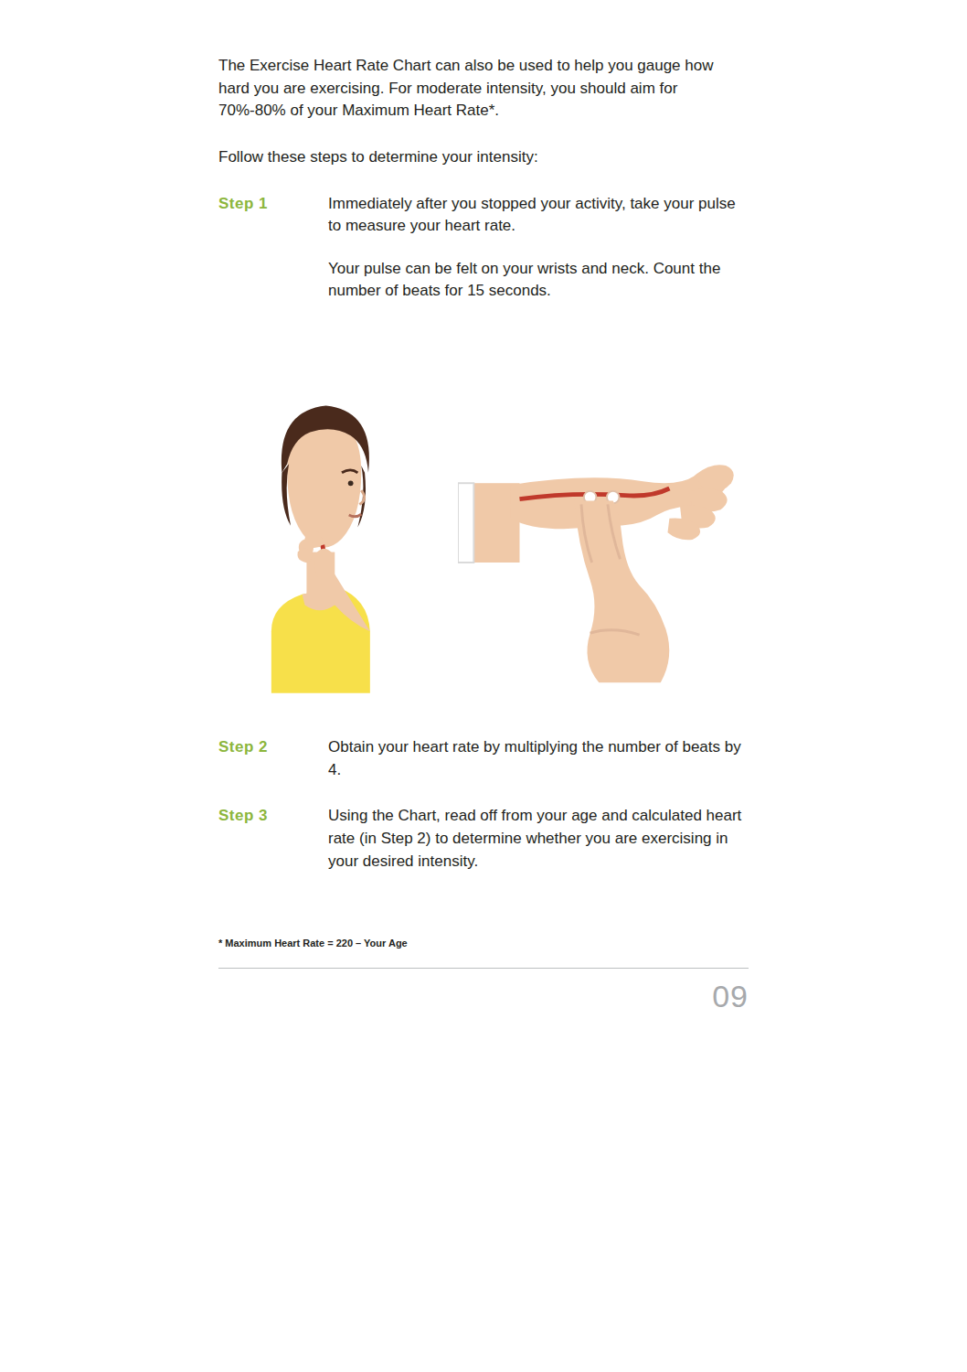The Exercise Heart Rate Chart can also be used to help you gauge how hard you are exercising. For moderate intensity, you should aim for 70%-80% of your Maximum Heart Rate*.
Follow these steps to determine your intensity:
Step 1
Immediately after you stopped your activity, take your pulse to measure your heart rate.
Your pulse can be felt on your wrists and neck. Count the number of beats for 15 seconds.
Step 2
Obtain your heart rate by multiplying the number of beats by 4.
Step 3
Using the Chart, read off from your age and calculated heart rate (in Step 2) to determine whether you are exercising in your desired intensity.
* Maximum Heart Rate = 220 – Your Age
09